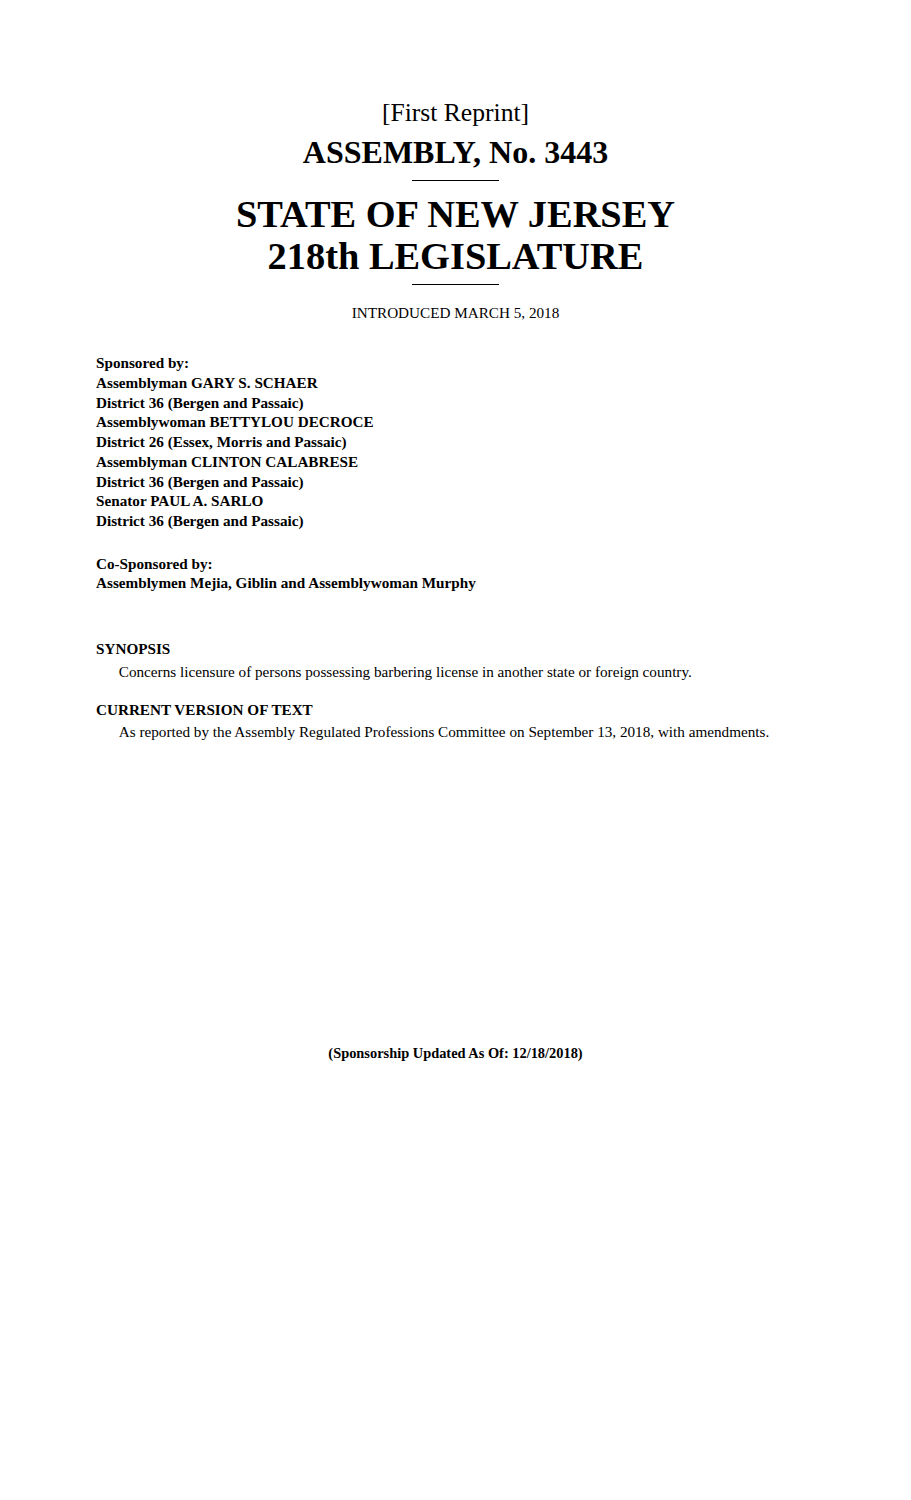[First Reprint]
ASSEMBLY, No. 3443
STATE OF NEW JERSEY
218th LEGISLATURE
INTRODUCED MARCH 5, 2018
Sponsored by:
Assemblyman GARY S. SCHAER
District 36 (Bergen and Passaic)
Assemblywoman BETTYLOU DECROCE
District 26 (Essex, Morris and Passaic)
Assemblyman CLINTON CALABRESE
District 36 (Bergen and Passaic)
Senator PAUL A. SARLO
District 36 (Bergen and Passaic)
Co-Sponsored by:
Assemblymen Mejia, Giblin and Assemblywoman Murphy
SYNOPSIS
Concerns licensure of persons possessing barbering license in another state or foreign country.
CURRENT VERSION OF TEXT
As reported by the Assembly Regulated Professions Committee on September 13, 2018, with amendments.
(Sponsorship Updated As Of: 12/18/2018)